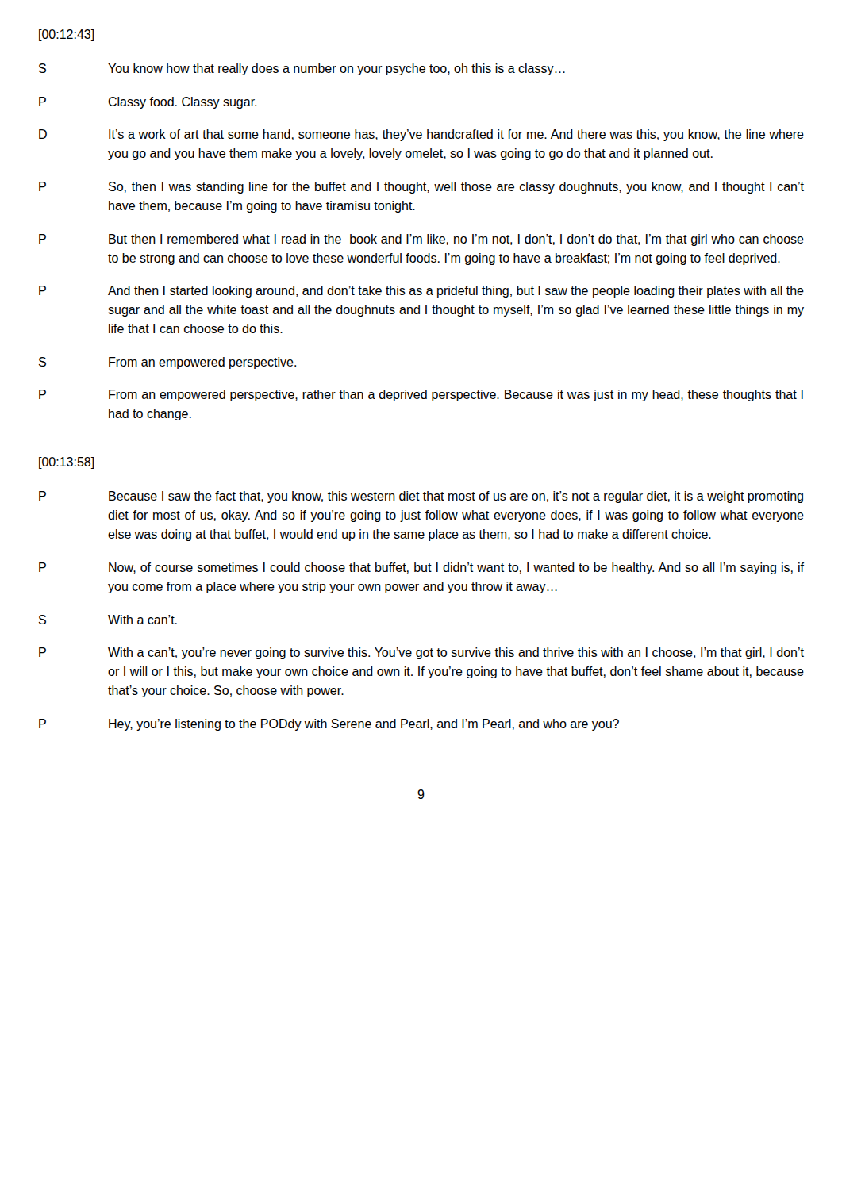[00:12:43]
| S | You know how that really does a number on your psyche too, oh this is a classy… |
| P | Classy food. Classy sugar. |
| D | It’s a work of art that some hand, someone has, they’ve handcrafted it for me. And there was this, you know, the line where you go and you have them make you a lovely, lovely omelet, so I was going to go do that and it planned out. |
| P | So, then I was standing line for the buffet and I thought, well those are classy doughnuts, you know, and I thought I can’t have them, because I’m going to have tiramisu tonight. |
| P | But then I remembered what I read in the book and I’m like, no I’m not, I don’t, I don’t do that, I’m that girl who can choose to be strong and can choose to love these wonderful foods. I’m going to have a breakfast; I’m not going to feel deprived. |
| P | And then I started looking around, and don’t take this as a prideful thing, but I saw the people loading their plates with all the sugar and all the white toast and all the doughnuts and I thought to myself, I’m so glad I’ve learned these little things in my life that I can choose to do this. |
| S | From an empowered perspective. |
| P | From an empowered perspective, rather than a deprived perspective. Because it was just in my head, these thoughts that I had to change. |
[00:13:58]
| P | Because I saw the fact that, you know, this western diet that most of us are on, it’s not a regular diet, it is a weight promoting diet for most of us, okay. And so if you’re going to just follow what everyone does, if I was going to follow what everyone else was doing at that buffet, I would end up in the same place as them, so I had to make a different choice. |
| P | Now, of course sometimes I could choose that buffet, but I didn’t want to, I wanted to be healthy. And so all I’m saying is, if you come from a place where you strip your own power and you throw it away… |
| S | With a can’t. |
| P | With a can’t, you’re never going to survive this. You’ve got to survive this and thrive this with an I choose, I’m that girl, I don’t or I will or I this, but make your own choice and own it. If you’re going to have that buffet, don’t feel shame about it, because that’s your choice. So, choose with power. |
| P | Hey, you’re listening to the PODdy with Serene and Pearl, and I’m Pearl, and who are you? |
9